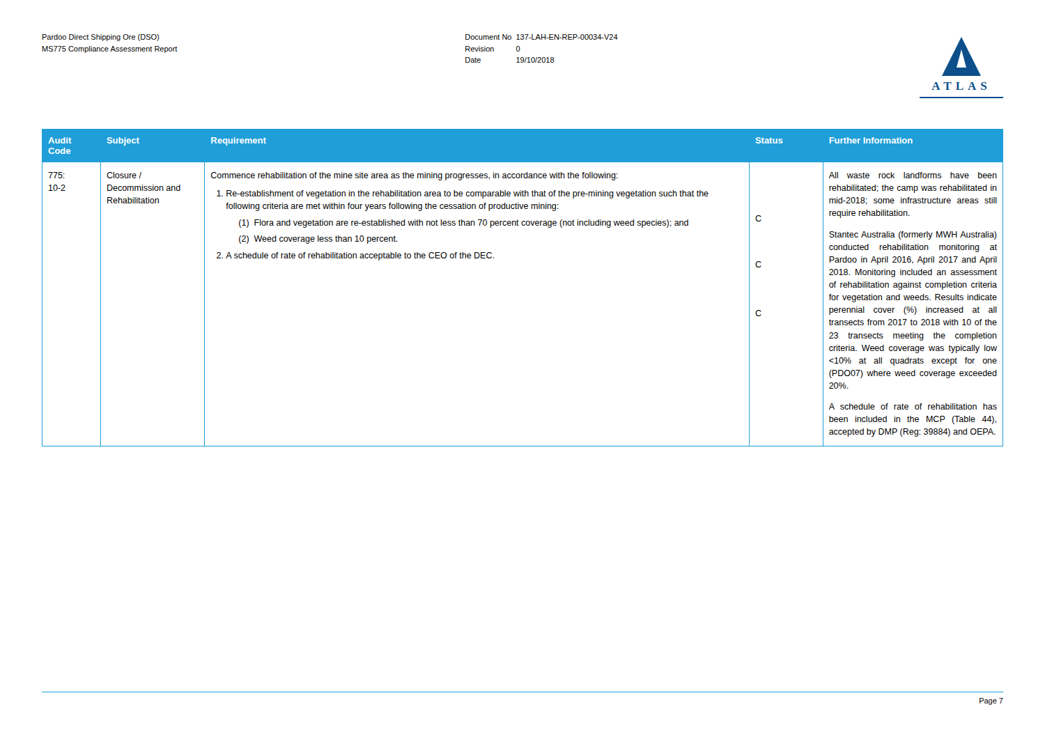Pardoo Direct Shipping Ore (DSO)
MS775 Compliance Assessment Report
| Document No | 137-LAH-EN-REP-00034-V24 |
| Revision | 0 |
| Date | 19/10/2018 |
ATLAS
| Audit Code | Subject | Requirement | Status | Further Information |
| --- | --- | --- | --- | --- |
| 775: 10-2 | Closure / Decommission and Rehabilitation | Commence rehabilitation of the mine site area as the mining progresses, in accordance with the following: Re-establishment of vegetation in the rehabilitation area to be comparable with that of the pre-mining vegetation such that the following criteria are met within four years following the cessation of productive mining: (1) Flora and vegetation are re-established with not less than 70 percent coverage (not including weed species); and (2) Weed coverage less than 10 percent. A schedule of rate of rehabilitation acceptable to the CEO of the DEC. | C C C | All waste rock landforms have been rehabilitated; the camp was rehabilitated in mid-2018; some infrastructure areas still require rehabilitation. Stantec Australia (formerly MWH Australia) conducted rehabilitation monitoring at Pardoo in April 2016, April 2017 and April 2018. Monitoring included an assessment of rehabilitation against completion criteria for vegetation and weeds. Results indicate perennial cover (%) increased at all transects from 2017 to 2018 with 10 of the 23 transects meeting the completion criteria. Weed coverage was typically low <10% at all quadrats except for one (PDO07) where weed coverage exceeded 20%. A schedule of rate of rehabilitation has been included in the MCP (Table 44), accepted by DMP (Reg: 39884) and OEPA. |
Page 7